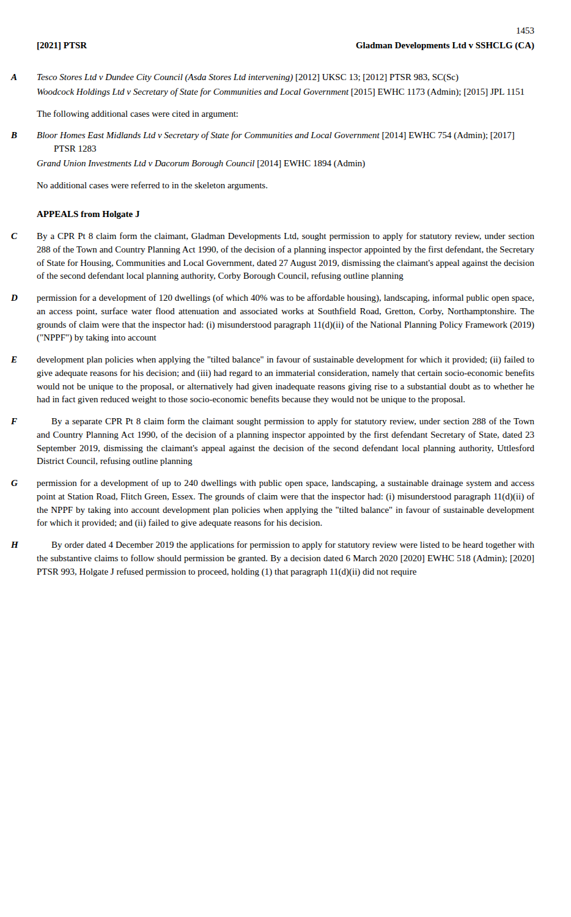1453
[2021] PTSR Gladman Developments Ltd v SSHCLG (CA)
A
Tesco Stores Ltd v Dundee City Council (Asda Stores Ltd intervening) [2012] UKSC 13; [2012] PTSR 983, SC(Sc)
Woodcock Holdings Ltd v Secretary of State for Communities and Local Government [2015] EWHC 1173 (Admin); [2015] JPL 1151
The following additional cases were cited in argument:
B
Bloor Homes East Midlands Ltd v Secretary of State for Communities and Local Government [2014] EWHC 754 (Admin); [2017] PTSR 1283
Grand Union Investments Ltd v Dacorum Borough Council [2014] EWHC 1894 (Admin)
No additional cases were referred to in the skeleton arguments.
APPEALS from Holgate J
C
By a CPR Pt 8 claim form the claimant, Gladman Developments Ltd, sought permission to apply for statutory review, under section 288 of the Town and Country Planning Act 1990, of the decision of a planning inspector appointed by the first defendant, the Secretary of State for Housing, Communities and Local Government, dated 27 August 2019, dismissing the claimant's appeal against the decision of the second defendant local planning authority, Corby Borough Council, refusing outline planning
D
permission for a development of 120 dwellings (of which 40% was to be affordable housing), landscaping, informal public open space, an access point, surface water flood attenuation and associated works at Southfield Road, Gretton, Corby, Northamptonshire. The grounds of claim were that the inspector had: (i) misunderstood paragraph 11(d)(ii) of the National Planning Policy Framework (2019) ("NPPF") by taking into account
E
development plan policies when applying the "tilted balance" in favour of sustainable development for which it provided; (ii) failed to give adequate reasons for his decision; and (iii) had regard to an immaterial consideration, namely that certain socio-economic benefits would not be unique to the proposal, or alternatively had given inadequate reasons giving rise to a substantial doubt as to whether he had in fact given reduced weight to those socio-economic benefits because they would not be unique to the proposal.
F
By a separate CPR Pt 8 claim form the claimant sought permission to apply for statutory review, under section 288 of the Town and Country Planning Act 1990, of the decision of a planning inspector appointed by the first defendant Secretary of State, dated 23 September 2019, dismissing the claimant's appeal against the decision of the second defendant local planning authority, Uttlesford District Council, refusing outline planning
G
permission for a development of up to 240 dwellings with public open space, landscaping, a sustainable drainage system and access point at Station Road, Flitch Green, Essex. The grounds of claim were that the inspector had: (i) misunderstood paragraph 11(d)(ii) of the NPPF by taking into account development plan policies when applying the "tilted balance" in favour of sustainable development for which it provided; and (ii) failed to give adequate reasons for his decision.
H
By order dated 4 December 2019 the applications for permission to apply for statutory review were listed to be heard together with the substantive claims to follow should permission be granted. By a decision dated 6 March 2020 [2020] EWHC 518 (Admin); [2020] PTSR 993, Holgate J refused permission to proceed, holding (1) that paragraph 11(d)(ii) did not require